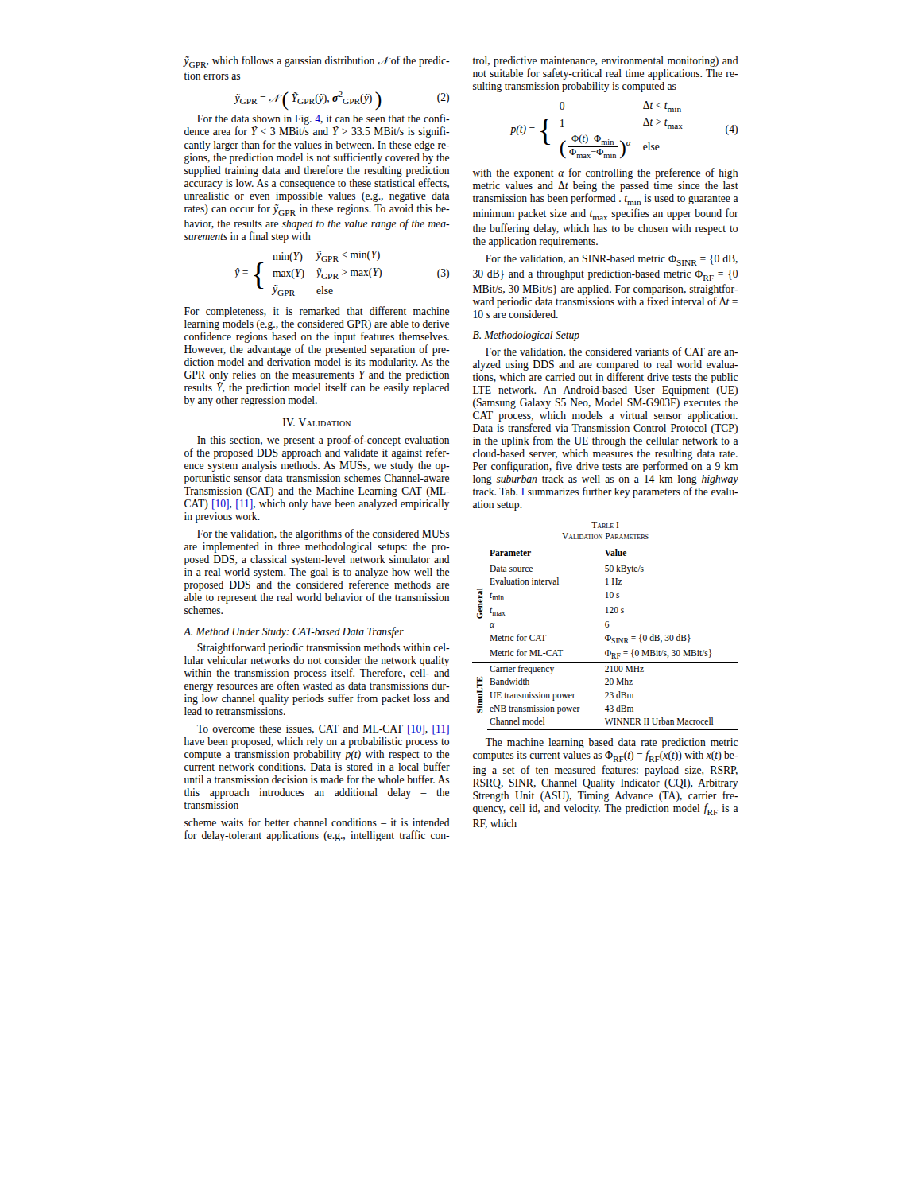ỹGPR, which follows a gaussian distribution 𝒩 of the prediction errors as
ỹGPR = 𝒩 ( ỸGPR(ỹ), σ2GPR(ỹ) ) (2)
For the data shown in Fig. 4, it can be seen that the confidence area for Ỹ < 3 MBit/s and Ỹ > 33.5 MBit/s is significantly larger than for the values in between. In these edge regions, the prediction model is not sufficiently covered by the supplied training data and therefore the resulting prediction accuracy is low. As a consequence to these statistical effects, unrealistic or even impossible values (e.g., negative data rates) can occur for ỹGPR in these regions. To avoid this behavior, the results are shaped to the value range of the measurements in a final step with
ŷ = { min(Y) ỹGPR < min(Y) max(Y) ỹGPR > max(Y) ỹGPR else (3)
For completeness, it is remarked that different machine learning models (e.g., the considered GPR) are able to derive confidence regions based on the input features themselves. However, the advantage of the presented separation of prediction model and derivation model is its modularity. As the GPR only relies on the measurements Y and the prediction results Ỹ, the prediction model itself can be easily replaced by any other regression model.
IV. Validation
In this section, we present a proof-of-concept evaluation of the proposed DDS approach and validate it against reference system analysis methods. As MUSs, we study the opportunistic sensor data transmission schemes Channel-aware Transmission (CAT) and the Machine Learning CAT (ML-CAT) [10], [11], which only have been analyzed empirically in previous work.
For the validation, the algorithms of the considered MUSs are implemented in three methodological setups: the proposed DDS, a classical system-level network simulator and in a real world system. The goal is to analyze how well the proposed DDS and the considered reference methods are able to represent the real world behavior of the transmission schemes.
A. Method Under Study: CAT-based Data Transfer
Straightforward periodic transmission methods within cellular vehicular networks do not consider the network quality within the transmission process itself. Therefore, cell- and energy resources are often wasted as data transmissions during low channel quality periods suffer from packet loss and lead to retransmissions.
To overcome these issues, CAT and ML-CAT [10], [11] have been proposed, which rely on a probabilistic process to compute a transmission probability p(t) with respect to the current network conditions. Data is stored in a local buffer until a transmission decision is made for the whole buffer. As this approach introduces an additional delay – the transmission
scheme waits for better channel conditions – it is intended for delay-tolerant applications (e.g., intelligent traffic control, predictive maintenance, environmental monitoring) and not suitable for safety-critical real time applications. The resulting transmission probability is computed as
p(t) = { 0 Δt < tmin 1 Δt > tmax (Φ(t)−Φmin Φmax−Φmin)α else (4)
with the exponent α for controlling the preference of high metric values and Δt being the passed time since the last transmission has been performed . tmin is used to guarantee a minimum packet size and tmax specifies an upper bound for the buffering delay, which has to be chosen with respect to the application requirements.
For the validation, an SINR-based metric ΦSINR = {0 dB, 30 dB} and a throughput prediction-based metric ΦRF = {0 MBit/s, 30 MBit/s} are applied. For comparison, straightforward periodic data transmissions with a fixed interval of Δt = 10 s are considered.
B. Methodological Setup
For the validation, the considered variants of CAT are analyzed using DDS and are compared to real world evaluations, which are carried out in different drive tests the public LTE network. An Android-based User Equipment (UE) (Samsung Galaxy S5 Neo, Model SM-G903F) executes the CAT process, which models a virtual sensor application. Data is transfered via Transmission Control Protocol (TCP) in the uplink from the UE through the cellular network to a cloud-based server, which measures the resulting data rate. Per configuration, five drive tests are performed on a 9 km long suburban track as well as on a 14 km long highway track. Tab. I summarizes further key parameters of the evaluation setup.
Table I
Validation Parameters
| | Parameter | Value |
| General | Data source | 50 kByte/s |
| Evaluation interval | 1 Hz |
| t min | 10 s |
| t max | 120 s |
| α | 6 |
| Metric for CAT | Φ SINR = {0 dB, 30 dB} |
| | Metric for ML-CAT | Φ RF = {0 MBit/s, 30 MBit/s} |
| SimuLTE | Carrier frequency | 2100 MHz |
| Bandwidth | 20 Mhz |
| UE transmission power | 23 dBm |
| eNB transmission power | 43 dBm |
| Channel model | WINNER II Urban Macrocell |
The machine learning based data rate prediction metric computes its current values as ΦRF(t) = fRF(x(t)) with x(t) being a set of ten measured features: payload size, RSRP, RSRQ, SINR, Channel Quality Indicator (CQI), Arbitrary Strength Unit (ASU), Timing Advance (TA), carrier frequency, cell id, and velocity. The prediction model fRF is a RF, which